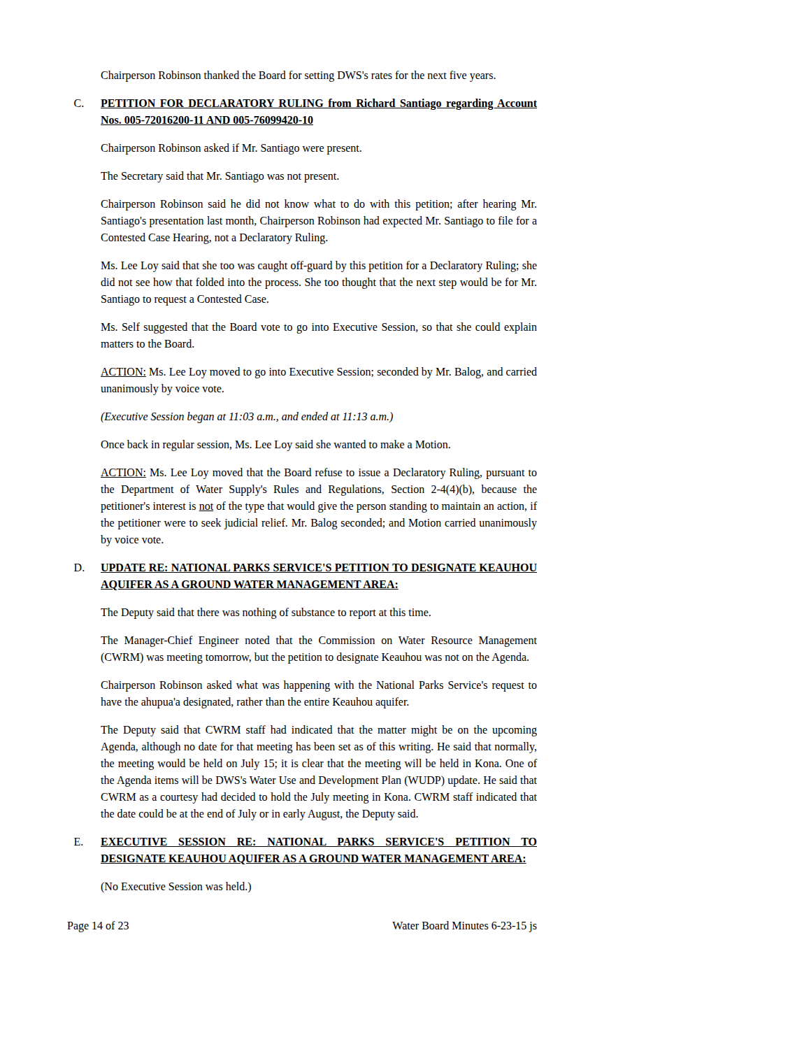Chairperson Robinson thanked the Board for setting DWS's rates for the next five years.
C.
PETITION FOR DECLARATORY RULING from Richard Santiago regarding Account Nos. 005-72016200-11 AND 005-76099420-10
Chairperson Robinson asked if Mr. Santiago were present.
The Secretary said that Mr. Santiago was not present.
Chairperson Robinson said he did not know what to do with this petition; after hearing Mr. Santiago's presentation last month, Chairperson Robinson had expected Mr. Santiago to file for a Contested Case Hearing, not a Declaratory Ruling.
Ms. Lee Loy said that she too was caught off-guard by this petition for a Declaratory Ruling; she did not see how that folded into the process. She too thought that the next step would be for Mr. Santiago to request a Contested Case.
Ms. Self suggested that the Board vote to go into Executive Session, so that she could explain matters to the Board.
ACTION: Ms. Lee Loy moved to go into Executive Session; seconded by Mr. Balog, and carried unanimously by voice vote.
(Executive Session began at 11:03 a.m., and ended at 11:13 a.m.)
Once back in regular session, Ms. Lee Loy said she wanted to make a Motion.
ACTION: Ms. Lee Loy moved that the Board refuse to issue a Declaratory Ruling, pursuant to the Department of Water Supply's Rules and Regulations, Section 2-4(4)(b), because the petitioner's interest is not of the type that would give the person standing to maintain an action, if the petitioner were to seek judicial relief. Mr. Balog seconded; and Motion carried unanimously by voice vote.
D.
UPDATE RE: NATIONAL PARKS SERVICE'S PETITION TO DESIGNATE KEAUHOU AQUIFER AS A GROUND WATER MANAGEMENT AREA:
The Deputy said that there was nothing of substance to report at this time.
The Manager-Chief Engineer noted that the Commission on Water Resource Management (CWRM) was meeting tomorrow, but the petition to designate Keauhou was not on the Agenda.
Chairperson Robinson asked what was happening with the National Parks Service's request to have the ahupua'a designated, rather than the entire Keauhou aquifer.
The Deputy said that CWRM staff had indicated that the matter might be on the upcoming Agenda, although no date for that meeting has been set as of this writing. He said that normally, the meeting would be held on July 15; it is clear that the meeting will be held in Kona. One of the Agenda items will be DWS's Water Use and Development Plan (WUDP) update. He said that CWRM as a courtesy had decided to hold the July meeting in Kona. CWRM staff indicated that the date could be at the end of July or in early August, the Deputy said.
E.
EXECUTIVE SESSION RE: NATIONAL PARKS SERVICE'S PETITION TO DESIGNATE KEAUHOU AQUIFER AS A GROUND WATER MANAGEMENT AREA:
(No Executive Session was held.)
Page 14 of 23 Water Board Minutes 6-23-15 js